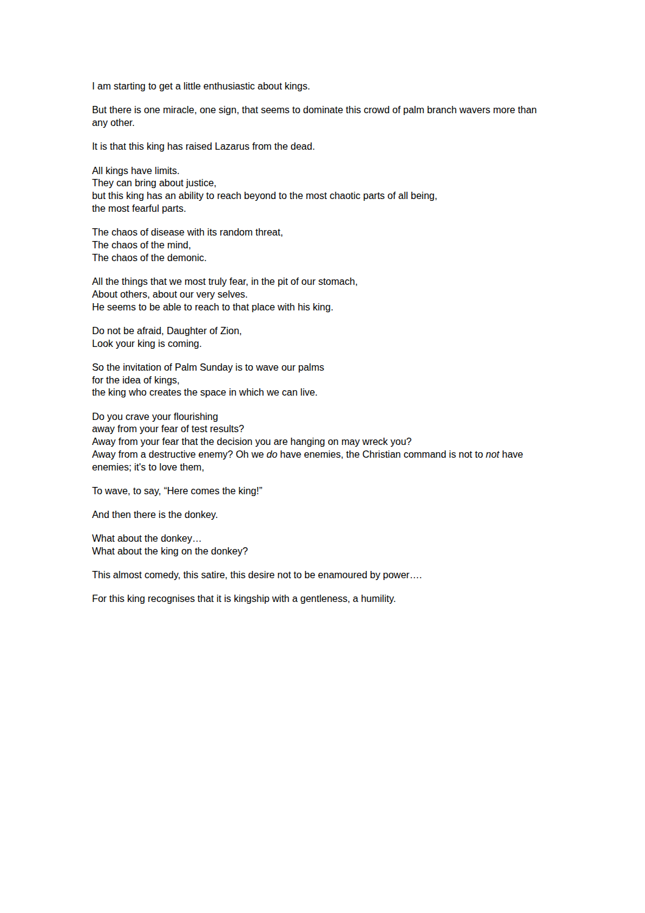I am starting to get a little enthusiastic about kings.
But there is one miracle, one sign, that seems to dominate this crowd of palm branch wavers more than any other.
It is that this king has raised Lazarus from the dead.
All kings have limits.
They can bring about justice,
but this king has an ability to reach beyond to the most chaotic parts of all being,
the most fearful parts.
The chaos of disease with its random threat,
The chaos of the mind,
The chaos of the demonic.
All the things that we most truly fear, in the pit of our stomach,
About others, about our very selves.
He seems to be able to reach to that place with his king.
Do not be afraid, Daughter of Zion,
Look your king is coming.
So the invitation of Palm Sunday is to wave our palms
for the idea of kings,
the king who creates the space in which we can live.
Do you crave your flourishing
away from your fear of test results?
Away from your fear that the decision you are hanging on may wreck you?
Away from a destructive enemy? Oh we do have enemies, the Christian command is not to not have enemies; it's to love them,
To wave, to say, “Here comes the king!”
And then there is the donkey.
What about the donkey…
What about the king on the donkey?
This almost comedy, this satire, this desire not to be enamoured by power….
For this king recognises that it is kingship with a gentleness, a humility.